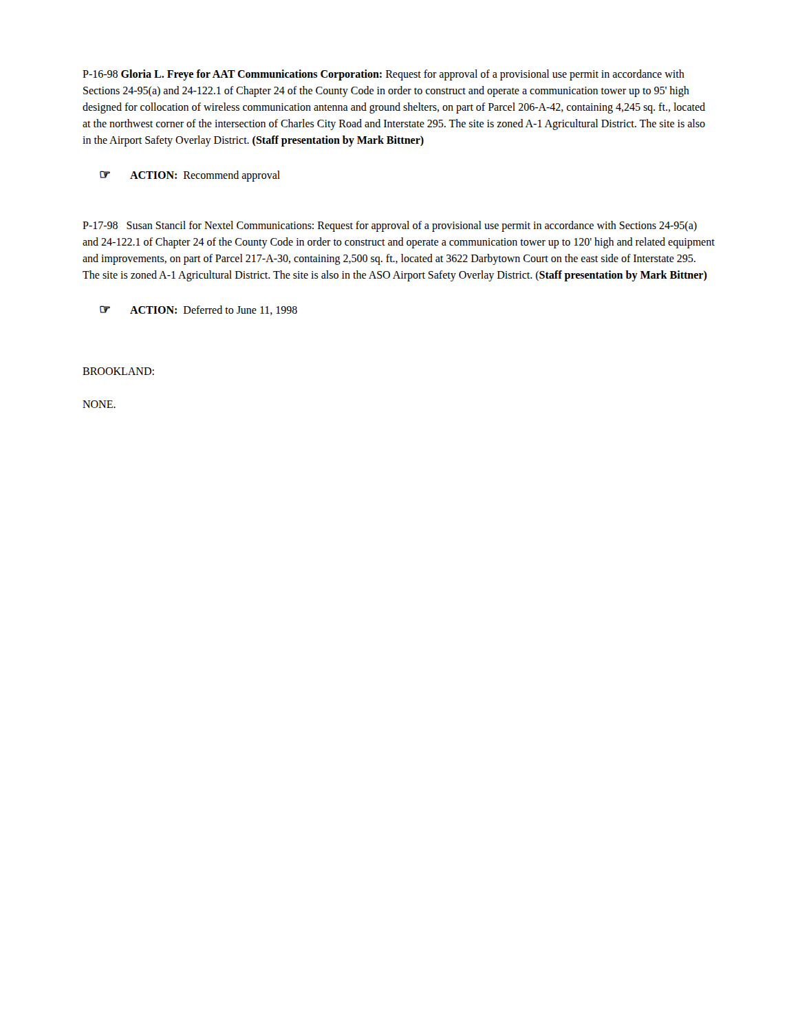P-16-98 Gloria L. Freye for AAT Communications Corporation: Request for approval of a provisional use permit in accordance with Sections 24-95(a) and 24-122.1 of Chapter 24 of the County Code in order to construct and operate a communication tower up to 95' high designed for collocation of wireless communication antenna and ground shelters, on part of Parcel 206-A-42, containing 4,245 sq. ft., located at the northwest corner of the intersection of Charles City Road and Interstate 295. The site is zoned A-1 Agricultural District. The site is also in the Airport Safety Overlay District. (Staff presentation by Mark Bittner)
☞ACTION: Recommend approval
P-17-98 Susan Stancil for Nextel Communications: Request for approval of a provisional use permit in accordance with Sections 24-95(a) and 24-122.1 of Chapter 24 of the County Code in order to construct and operate a communication tower up to 120' high and related equipment and improvements, on part of Parcel 217-A-30, containing 2,500 sq. ft., located at 3622 Darbytown Court on the east side of Interstate 295. The site is zoned A-1 Agricultural District. The site is also in the ASO Airport Safety Overlay District. (Staff presentation by Mark Bittner)
☞ACTION: Deferred to June 11, 1998
BROOKLAND:
NONE.